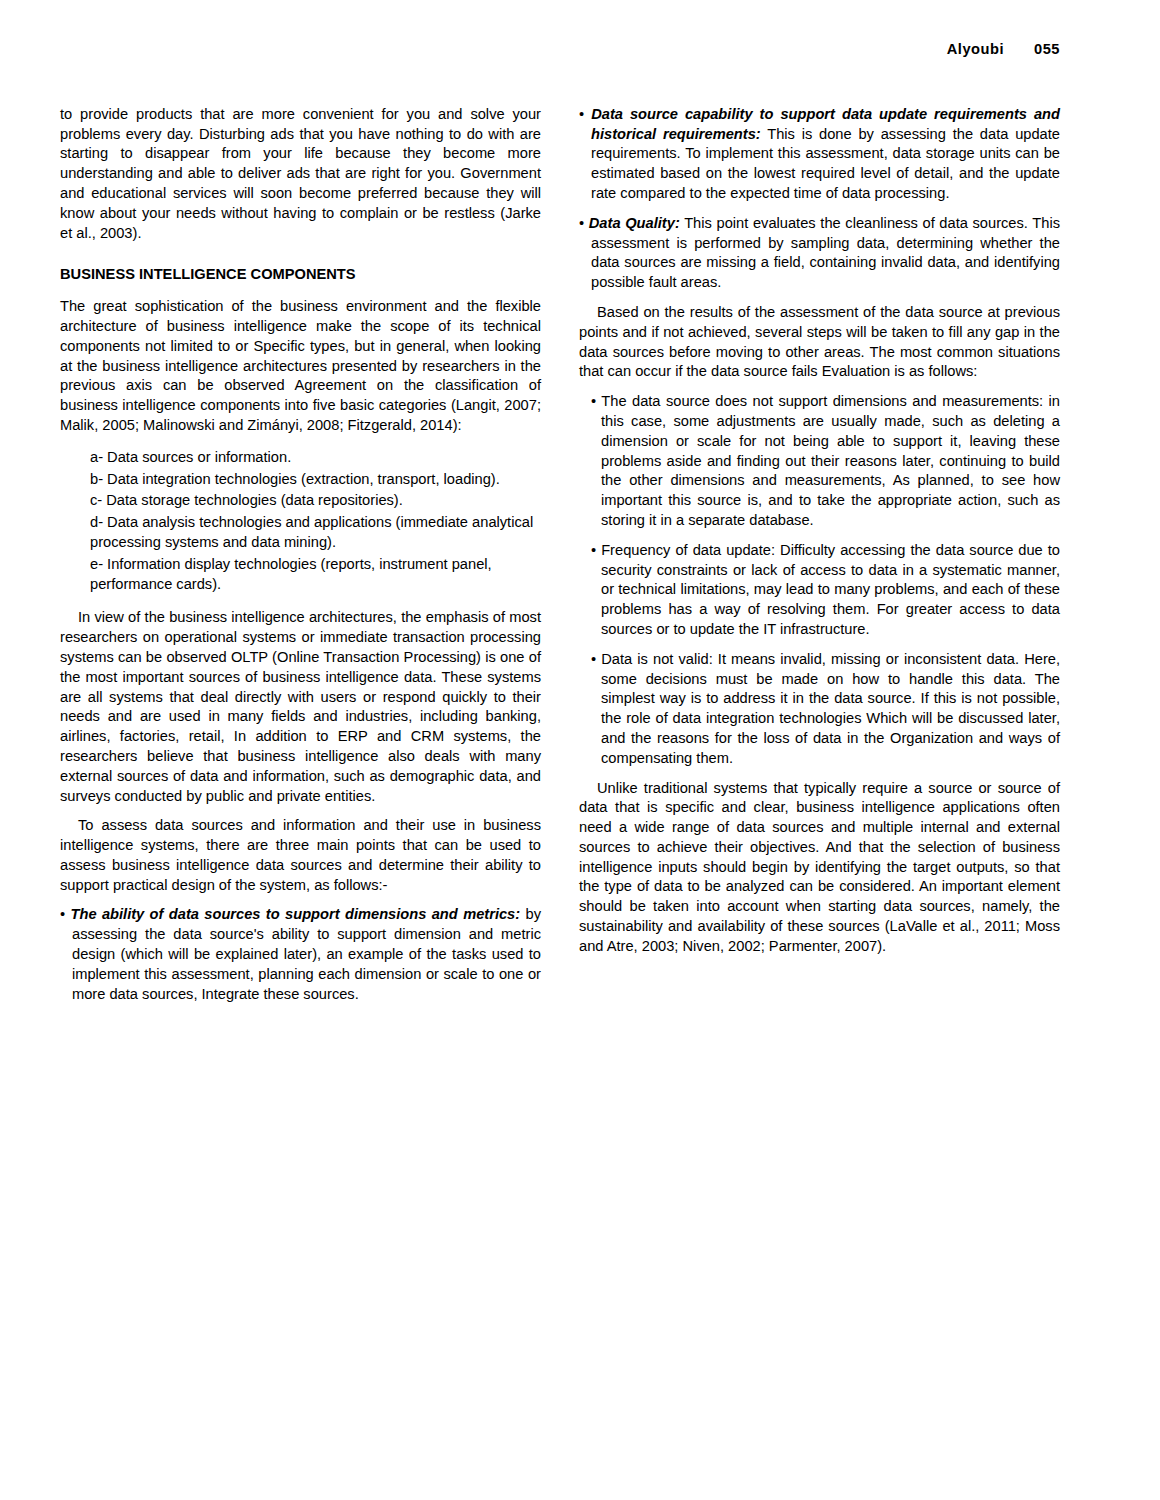Alyoubi 055
to provide products that are more convenient for you and solve your problems every day. Disturbing ads that you have nothing to do with are starting to disappear from your life because they become more understanding and able to deliver ads that are right for you. Government and educational services will soon become preferred because they will know about your needs without having to complain or be restless (Jarke et al., 2003).
BUSINESS INTELLIGENCE COMPONENTS
The great sophistication of the business environment and the flexible architecture of business intelligence make the scope of its technical components not limited to or Specific types, but in general, when looking at the business intelligence architectures presented by researchers in the previous axis can be observed Agreement on the classification of business intelligence components into five basic categories (Langit, 2007; Malik, 2005; Malinowski and Zimányi, 2008; Fitzgerald, 2014):
a- Data sources or information.
b- Data integration technologies (extraction, transport, loading).
c- Data storage technologies (data repositories).
d- Data analysis technologies and applications (immediate analytical processing systems and data mining).
e- Information display technologies (reports, instrument panel, performance cards).
In view of the business intelligence architectures, the emphasis of most researchers on operational systems or immediate transaction processing systems can be observed OLTP (Online Transaction Processing) is one of the most important sources of business intelligence data. These systems are all systems that deal directly with users or respond quickly to their needs and are used in many fields and industries, including banking, airlines, factories, retail, In addition to ERP and CRM systems, the researchers believe that business intelligence also deals with many external sources of data and information, such as demographic data, and surveys conducted by public and private entities.
To assess data sources and information and their use in business intelligence systems, there are three main points that can be used to assess business intelligence data sources and determine their ability to support practical design of the system, as follows:-
• The ability of data sources to support dimensions and metrics: by assessing the data source's ability to support dimension and metric design (which will be explained later), an example of the tasks used to implement this assessment, planning each dimension or scale to one or more data sources, Integrate these sources.
• Data source capability to support data update requirements and historical requirements: This is done by assessing the data update requirements. To implement this assessment, data storage units can be estimated based on the lowest required level of detail, and the update rate compared to the expected time of data processing.
• Data Quality: This point evaluates the cleanliness of data sources. This assessment is performed by sampling data, determining whether the data sources are missing a field, containing invalid data, and identifying possible fault areas.
Based on the results of the assessment of the data source at previous points and if not achieved, several steps will be taken to fill any gap in the data sources before moving to other areas. The most common situations that can occur if the data source fails Evaluation is as follows:
• The data source does not support dimensions and measurements: in this case, some adjustments are usually made, such as deleting a dimension or scale for not being able to support it, leaving these problems aside and finding out their reasons later, continuing to build the other dimensions and measurements, As planned, to see how important this source is, and to take the appropriate action, such as storing it in a separate database.
• Frequency of data update: Difficulty accessing the data source due to security constraints or lack of access to data in a systematic manner, or technical limitations, may lead to many problems, and each of these problems has a way of resolving them. For greater access to data sources or to update the IT infrastructure.
• Data is not valid: It means invalid, missing or inconsistent data. Here, some decisions must be made on how to handle this data. The simplest way is to address it in the data source. If this is not possible, the role of data integration technologies Which will be discussed later, and the reasons for the loss of data in the Organization and ways of compensating them.
Unlike traditional systems that typically require a source or source of data that is specific and clear, business intelligence applications often need a wide range of data sources and multiple internal and external sources to achieve their objectives. And that the selection of business intelligence inputs should begin by identifying the target outputs, so that the type of data to be analyzed can be considered. An important element should be taken into account when starting data sources, namely, the sustainability and availability of these sources (LaValle et al., 2011; Moss and Atre, 2003; Niven, 2002; Parmenter, 2007).